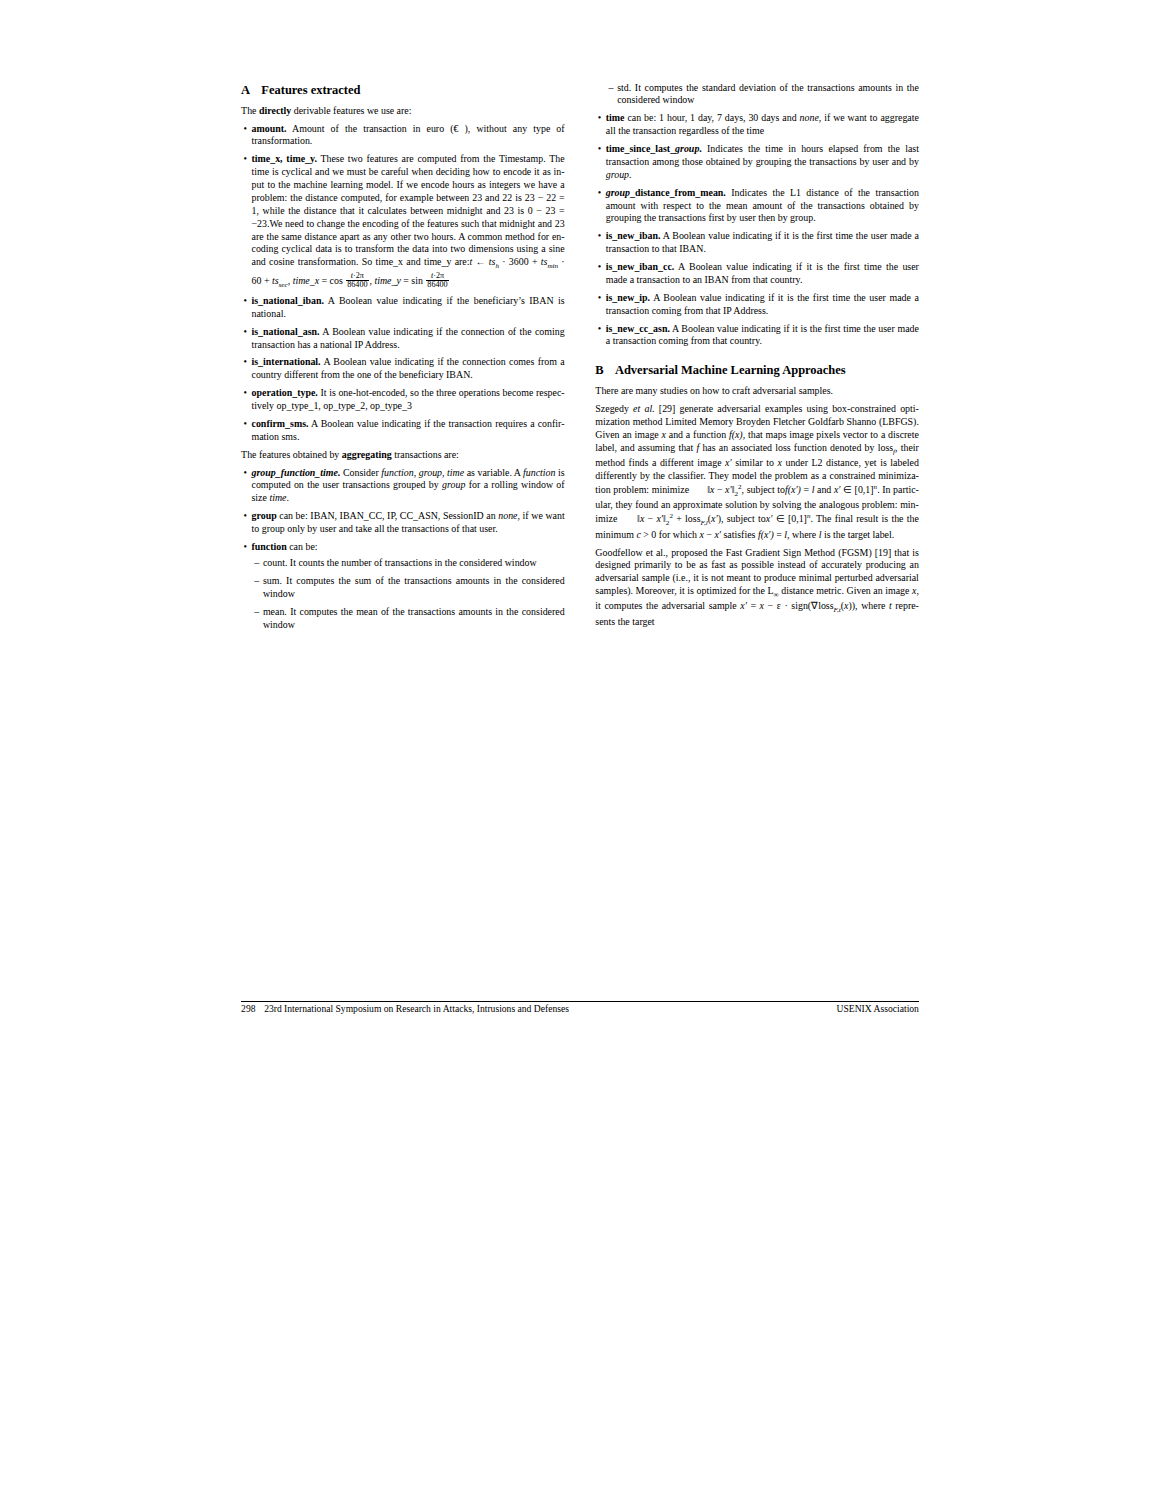AFeatures extracted
The directly derivable features we use are:
amount. Amount of the transaction in euro (€ ), without any type of transformation.
time_x, time_y. These two features are computed from the Timestamp. The time is cyclical and we must be careful when deciding how to encode it as input to the machine learning model. If we encode hours as integers we have a problem: the distance computed, for example between 23 and 22 is 23 − 22 = 1, while the distance that it calculates between midnight and 23 is 0 − 23 = −23.We need to change the encoding of the features such that midnight and 23 are the same distance apart as any other two hours. A common method for encoding cyclical data is to transform the data into two dimensions using a sine and cosine transformation. So time_x and time_y are:t ← tsh · 3600 + tsmin · 60 + tssec, time_x = cos t·2π 86400, time_y = sin t·2π 86400
is_national_iban. A Boolean value indicating if the beneficiary’s IBAN is national.
is_national_asn. A Boolean value indicating if the connection of the coming transaction has a national IP Address.
is_international. A Boolean value indicating if the connection comes from a country different from the one of the beneficiary IBAN.
operation_type. It is one-hot-encoded, so the three operations become respectively op_type_1, op_type_2, op_type_3
confirm_sms. A Boolean value indicating if the transaction requires a confirmation sms.
The features obtained by aggregating transactions are:
group_function_time. Consider function, group, time as variable. A function is computed on the user transactions grouped by group for a rolling window of size time.
group can be: IBAN, IBAN_CC, IP, CC_ASN, SessionID an none, if we want to group only by user and take all the transactions of that user.
function can be:
count. It counts the number of transactions in the considered window
sum. It computes the sum of the transactions amounts in the considered window
mean. It computes the mean of the transactions amounts in the considered window
std. It computes the standard deviation of the transactions amounts in the considered window
time can be: 1 hour, 1 day, 7 days, 30 days and none, if we want to aggregate all the transaction regardless of the time
time_since_last_group. Indicates the time in hours elapsed from the last transaction among those obtained by grouping the transactions by user and by group.
group_distance_from_mean. Indicates the L1 distance of the transaction amount with respect to the mean amount of the transactions obtained by grouping the transactions first by user then by group.
is_new_iban. A Boolean value indicating if it is the first time the user made a transaction to that IBAN.
is_new_iban_cc. A Boolean value indicating if it is the first time the user made a transaction to an IBAN from that country.
is_new_ip. A Boolean value indicating if it is the first time the user made a transaction coming from that IP Address.
is_new_cc_asn. A Boolean value indicating if it is the first time the user made a transaction coming from that country.
BAdversarial Machine Learning Approaches
There are many studies on how to craft adversarial samples.
Szegedy et al. [29] generate adversarial examples using box-constrained optimization method Limited Memory Broyden Fletcher Goldfarb Shanno (LBFGS). Given an image x and a function f(x), that maps image pixels vector to a discrete label, and assuming that f has an associated loss function denoted by lossf, their method finds a different image x′ similar to x under L2 distance, yet is labeled differently by the classifier. They model the problem as a constrained minimization problem: minimize ‖x − x′‖22, subject tof(x′) = l and x′ ∈ [0,1]n. In particular, they found an approximate solution by solving the analogous problem: minimize ‖x − x′‖22 + lossF,l(x′), subject tox′ ∈ [0,1]n. The final result is the the minimum c > 0 for which x − x′ satisfies f(x′) = l, where l is the target label.
Goodfellow et al., proposed the Fast Gradient Sign Method (FGSM) [19] that is designed primarily to be as fast as possible instead of accurately producing an adversarial sample (i.e., it is not meant to produce minimal perturbed adversarial samples). Moreover, it is optimized for the L∞ distance metric. Given an image x, it computes the adversarial sample x′ = x − ε · sign(∇lossF,t(x)), where t represents the target
29823rd International Symposium on Research in Attacks, Intrusions and Defenses
USENIX Association